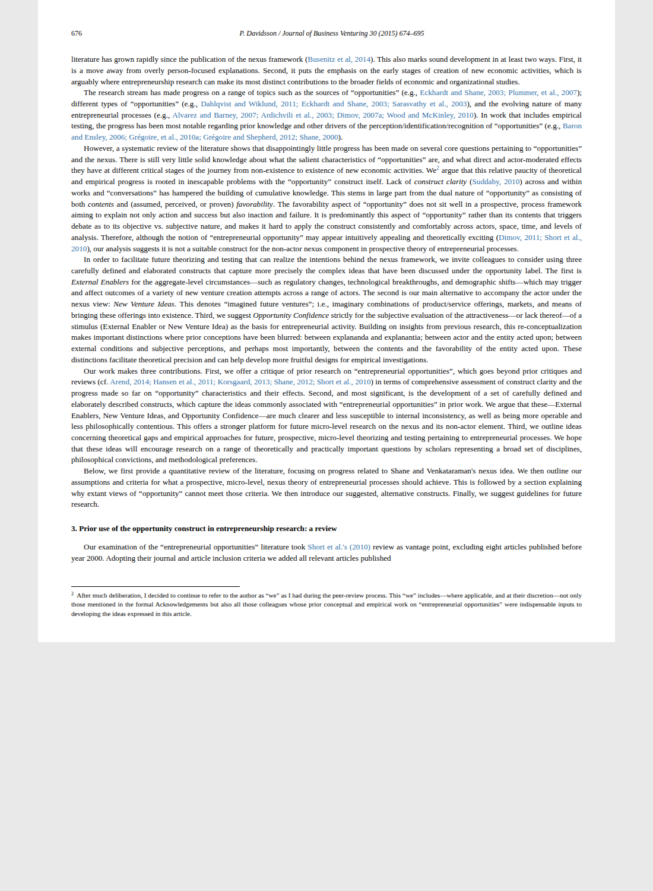676 P. Davidsson / Journal of Business Venturing 30 (2015) 674–695
literature has grown rapidly since the publication of the nexus framework (Busenitz et al, 2014). This also marks sound development in at least two ways. First, it is a move away from overly person-focused explanations. Second, it puts the emphasis on the early stages of creation of new economic activities, which is arguably where entrepreneurship research can make its most distinct contributions to the broader fields of economic and organizational studies.
The research stream has made progress on a range of topics such as the sources of “opportunities” (e.g., Eckhardt and Shane, 2003; Plummer, et al., 2007); different types of “opportunities” (e.g., Dahlqvist and Wiklund, 2011; Eckhardt and Shane, 2003; Sarasvathy et al., 2003), and the evolving nature of many entrepreneurial processes (e.g., Alvarez and Barney, 2007; Ardichvili et al., 2003; Dimov, 2007a; Wood and McKinley, 2010). In work that includes empirical testing, the progress has been most notable regarding prior knowledge and other drivers of the perception/identification/recognition of “opportunities” (e.g., Baron and Ensley, 2006; Grégoire, et al., 2010a; Grégoire and Shepherd, 2012; Shane, 2000).
However, a systematic review of the literature shows that disappointingly little progress has been made on several core questions pertaining to “opportunities” and the nexus. There is still very little solid knowledge about what the salient characteristics of “opportunities” are, and what direct and actor-moderated effects they have at different critical stages of the journey from non-existence to existence of new economic activities. We2 argue that this relative paucity of theoretical and empirical progress is rooted in inescapable problems with the “opportunity” construct itself. Lack of construct clarity (Suddaby, 2010) across and within works and “conversations” has hampered the building of cumulative knowledge. This stems in large part from the dual nature of “opportunity” as consisting of both contents and (assumed, perceived, or proven) favorability. The favorability aspect of “opportunity” does not sit well in a prospective, process framework aiming to explain not only action and success but also inaction and failure. It is predominantly this aspect of “opportunity” rather than its contents that triggers debate as to its objective vs. subjective nature, and makes it hard to apply the construct consistently and comfortably across actors, space, time, and levels of analysis. Therefore, although the notion of “entrepreneurial opportunity” may appear intuitively appealing and theoretically exciting (Dimov, 2011; Short et al., 2010), our analysis suggests it is not a suitable construct for the non-actor nexus component in prospective theory of entrepreneurial processes.
In order to facilitate future theorizing and testing that can realize the intentions behind the nexus framework, we invite colleagues to consider using three carefully defined and elaborated constructs that capture more precisely the complex ideas that have been discussed under the opportunity label. The first is External Enablers for the aggregate-level circumstances—such as regulatory changes, technological breakthroughs, and demographic shifts—which may trigger and affect outcomes of a variety of new venture creation attempts across a range of actors. The second is our main alternative to accompany the actor under the nexus view: New Venture Ideas. This denotes “imagined future ventures”; i.e., imaginary combinations of product/service offerings, markets, and means of bringing these offerings into existence. Third, we suggest Opportunity Confidence strictly for the subjective evaluation of the attractiveness—or lack thereof—of a stimulus (External Enabler or New Venture Idea) as the basis for entrepreneurial activity. Building on insights from previous research, this re-conceptualization makes important distinctions where prior conceptions have been blurred: between explananda and explanantia; between actor and the entity acted upon; between external conditions and subjective perceptions, and perhaps most importantly, between the contents and the favorability of the entity acted upon. These distinctions facilitate theoretical precision and can help develop more fruitful designs for empirical investigations.
Our work makes three contributions. First, we offer a critique of prior research on “entrepreneurial opportunities”, which goes beyond prior critiques and reviews (cf. Arend, 2014; Hansen et al., 2011; Korsgaard, 2013; Shane, 2012; Short et al., 2010) in terms of comprehensive assessment of construct clarity and the progress made so far on “opportunity” characteristics and their effects. Second, and most significant, is the development of a set of carefully defined and elaborately described constructs, which capture the ideas commonly associated with “entrepreneurial opportunities” in prior work. We argue that these—External Enablers, New Venture Ideas, and Opportunity Confidence—are much clearer and less susceptible to internal inconsistency, as well as being more operable and less philosophically contentious. This offers a stronger platform for future micro-level research on the nexus and its non-actor element. Third, we outline ideas concerning theoretical gaps and empirical approaches for future, prospective, micro-level theorizing and testing pertaining to entrepreneurial processes. We hope that these ideas will encourage research on a range of theoretically and practically important questions by scholars representing a broad set of disciplines, philosophical convictions, and methodological preferences.
Below, we first provide a quantitative review of the literature, focusing on progress related to Shane and Venkataraman's nexus idea. We then outline our assumptions and criteria for what a prospective, micro-level, nexus theory of entrepreneurial processes should achieve. This is followed by a section explaining why extant views of “opportunity” cannot meet those criteria. We then introduce our suggested, alternative constructs. Finally, we suggest guidelines for future research.
3. Prior use of the opportunity construct in entrepreneurship research: a review
Our examination of the “entrepreneurial opportunities” literature took Short et al.'s (2010) review as vantage point, excluding eight articles published before year 2000. Adopting their journal and article inclusion criteria we added all relevant articles published
2 After much deliberation, I decided to continue to refer to the author as “we” as I had during the peer-review process. This “we” includes—where applicable, and at their discretion—not only those mentioned in the formal Acknowledgements but also all those colleagues whose prior conceptual and empirical work on “entrepreneurial opportunities” were indispensable inputs to developing the ideas expressed in this article.